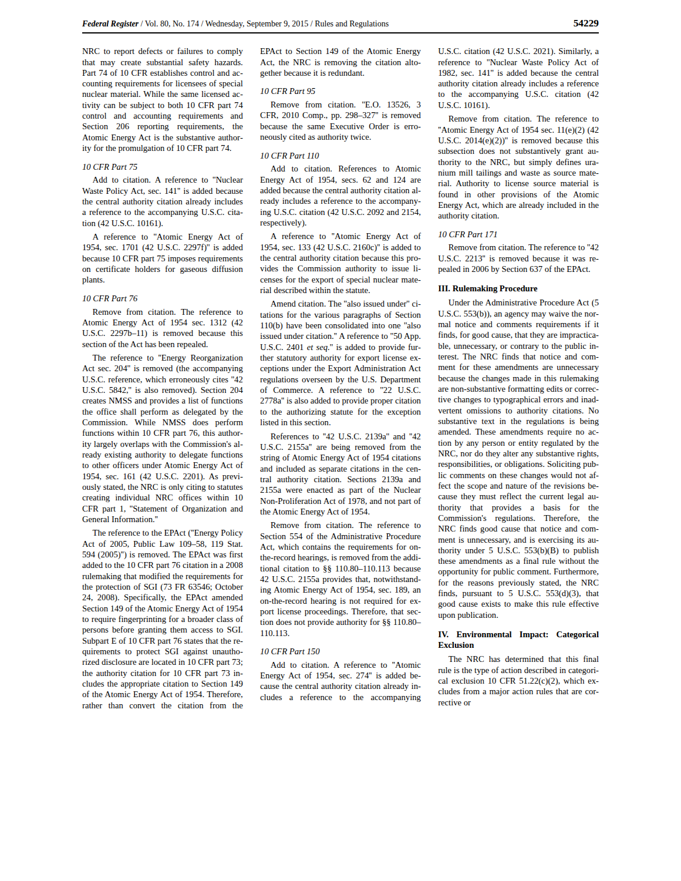Federal Register / Vol. 80, No. 174 / Wednesday, September 9, 2015 / Rules and Regulations
54229
NRC to report defects or failures to comply that may create substantial safety hazards. Part 74 of 10 CFR establishes control and accounting requirements for licensees of special nuclear material. While the same licensed activity can be subject to both 10 CFR part 74 control and accounting requirements and Section 206 reporting requirements, the Atomic Energy Act is the substantive authority for the promulgation of 10 CFR part 74.
10 CFR Part 75
Add to citation. A reference to ''Nuclear Waste Policy Act, sec. 141'' is added because the central authority citation already includes a reference to the accompanying U.S.C. citation (42 U.S.C. 10161).
A reference to ''Atomic Energy Act of 1954, sec. 1701 (42 U.S.C. 2297f)'' is added because 10 CFR part 75 imposes requirements on certificate holders for gaseous diffusion plants.
10 CFR Part 76
Remove from citation. The reference to Atomic Energy Act of 1954 sec. 1312 (42 U.S.C. 2297b–11) is removed because this section of the Act has been repealed.
The reference to ''Energy Reorganization Act sec. 204'' is removed (the accompanying U.S.C. reference, which erroneously cites ''42 U.S.C. 5842,'' is also removed). Section 204 creates NMSS and provides a list of functions the office shall perform as delegated by the Commission. While NMSS does perform functions within 10 CFR part 76, this authority largely overlaps with the Commission's already existing authority to delegate functions to other officers under Atomic Energy Act of 1954, sec. 161 (42 U.S.C. 2201). As previously stated, the NRC is only citing to statutes creating individual NRC offices within 10 CFR part 1, ''Statement of Organization and General Information.''
The reference to the EPAct (''Energy Policy Act of 2005, Public Law 109–58, 119 Stat. 594 (2005)'') is removed. The EPAct was first added to the 10 CFR part 76 citation in a 2008 rulemaking that modified the requirements for the protection of SGI (73 FR 63546; October 24, 2008). Specifically, the EPAct amended Section 149 of the Atomic Energy Act of 1954 to require fingerprinting for a broader class of persons before granting them access to SGI. Subpart E of 10 CFR part 76 states that the requirements to protect SGI against unauthorized disclosure are located in 10 CFR part 73; the authority citation for 10 CFR part 73 includes the appropriate citation to Section 149 of the Atomic Energy Act of 1954. Therefore, rather than convert the citation from the EPAct to Section 149 of the Atomic Energy Act, the NRC is removing the citation altogether because it is redundant.
10 CFR Part 95
Remove from citation. ''E.O. 13526, 3 CFR, 2010 Comp., pp. 298–327'' is removed because the same Executive Order is erroneously cited as authority twice.
10 CFR Part 110
Add to citation. References to Atomic Energy Act of 1954, secs. 62 and 124 are added because the central authority citation already includes a reference to the accompanying U.S.C. citation (42 U.S.C. 2092 and 2154, respectively).
A reference to ''Atomic Energy Act of 1954, sec. 133 (42 U.S.C. 2160c)'' is added to the central authority citation because this provides the Commission authority to issue licenses for the export of special nuclear material described within the statute.
Amend citation. The ''also issued under'' citations for the various paragraphs of Section 110(b) have been consolidated into one ''also issued under citation.'' A reference to ''50 App. U.S.C. 2401 et seq.'' is added to provide further statutory authority for export license exceptions under the Export Administration Act regulations overseen by the U.S. Department of Commerce. A reference to ''22 U.S.C. 2778a'' is also added to provide proper citation to the authorizing statute for the exception listed in this section.
References to ''42 U.S.C. 2139a'' and ''42 U.S.C. 2155a'' are being removed from the string of Atomic Energy Act of 1954 citations and included as separate citations in the central authority citation. Sections 2139a and 2155a were enacted as part of the Nuclear Non-Proliferation Act of 1978, and not part of the Atomic Energy Act of 1954.
Remove from citation. The reference to Section 554 of the Administrative Procedure Act, which contains the requirements for on-the-record hearings, is removed from the additional citation to §§ 110.80–110.113 because 42 U.S.C. 2155a provides that, notwithstanding Atomic Energy Act of 1954, sec. 189, an on-the-record hearing is not required for export license proceedings. Therefore, that section does not provide authority for §§ 110.80–110.113.
10 CFR Part 150
Add to citation. A reference to ''Atomic Energy Act of 1954, sec. 274'' is added because the central authority citation already includes a reference to the accompanying U.S.C. citation (42 U.S.C. 2021). Similarly, a reference to ''Nuclear Waste Policy Act of 1982, sec. 141'' is added because the central authority citation already includes a reference to the accompanying U.S.C. citation (42 U.S.C. 10161).
Remove from citation. The reference to ''Atomic Energy Act of 1954 sec. 11(e)(2) (42 U.S.C. 2014(e)(2))'' is removed because this subsection does not substantively grant authority to the NRC, but simply defines uranium mill tailings and waste as source material. Authority to license source material is found in other provisions of the Atomic Energy Act, which are already included in the authority citation.
10 CFR Part 171
Remove from citation. The reference to ''42 U.S.C. 2213'' is removed because it was repealed in 2006 by Section 637 of the EPAct.
III. Rulemaking Procedure
Under the Administrative Procedure Act (5 U.S.C. 553(b)), an agency may waive the normal notice and comments requirements if it finds, for good cause, that they are impracticable, unnecessary, or contrary to the public interest. The NRC finds that notice and comment for these amendments are unnecessary because the changes made in this rulemaking are non-substantive formatting edits or corrective changes to typographical errors and inadvertent omissions to authority citations. No substantive text in the regulations is being amended. These amendments require no action by any person or entity regulated by the NRC, nor do they alter any substantive rights, responsibilities, or obligations. Soliciting public comments on these changes would not affect the scope and nature of the revisions because they must reflect the current legal authority that provides a basis for the Commission's regulations. Therefore, the NRC finds good cause that notice and comment is unnecessary, and is exercising its authority under 5 U.S.C. 553(b)(B) to publish these amendments as a final rule without the opportunity for public comment. Furthermore, for the reasons previously stated, the NRC finds, pursuant to 5 U.S.C. 553(d)(3), that good cause exists to make this rule effective upon publication.
IV. Environmental Impact: Categorical Exclusion
The NRC has determined that this final rule is the type of action described in categorical exclusion 10 CFR 51.22(c)(2), which excludes from a major action rules that are corrective or